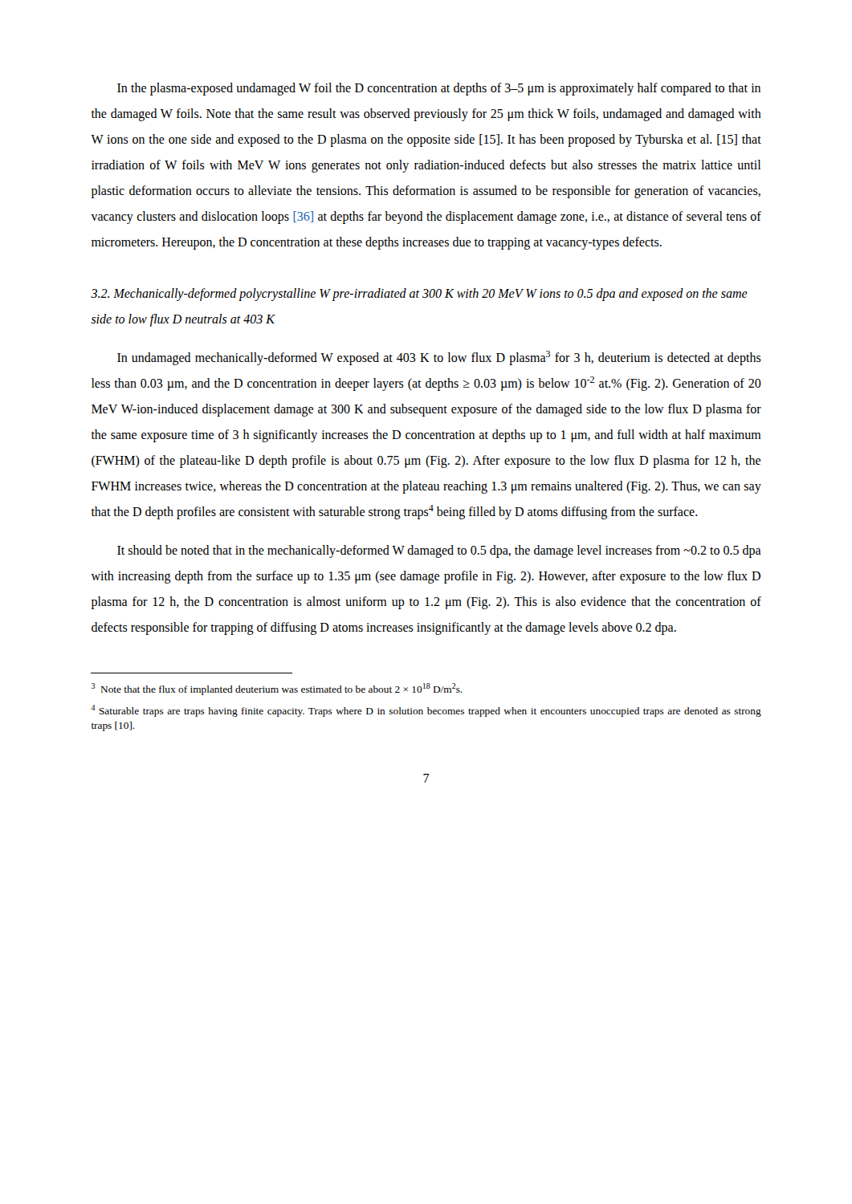In the plasma-exposed undamaged W foil the D concentration at depths of 3–5 μm is approximately half compared to that in the damaged W foils. Note that the same result was observed previously for 25 μm thick W foils, undamaged and damaged with W ions on the one side and exposed to the D plasma on the opposite side [15]. It has been proposed by Tyburska et al. [15] that irradiation of W foils with MeV W ions generates not only radiation-induced defects but also stresses the matrix lattice until plastic deformation occurs to alleviate the tensions. This deformation is assumed to be responsible for generation of vacancies, vacancy clusters and dislocation loops [36] at depths far beyond the displacement damage zone, i.e., at distance of several tens of micrometers. Hereupon, the D concentration at these depths increases due to trapping at vacancy-types defects.
3.2. Mechanically-deformed polycrystalline W pre-irradiated at 300 K with 20 MeV W ions to 0.5 dpa and exposed on the same side to low flux D neutrals at 403 K
In undamaged mechanically-deformed W exposed at 403 K to low flux D plasma3 for 3 h, deuterium is detected at depths less than 0.03 µm, and the D concentration in deeper layers (at depths ≥ 0.03 µm) is below 10-2 at.% (Fig. 2). Generation of 20 MeV W-ion-induced displacement damage at 300 K and subsequent exposure of the damaged side to the low flux D plasma for the same exposure time of 3 h significantly increases the D concentration at depths up to 1 μm, and full width at half maximum (FWHM) of the plateau-like D depth profile is about 0.75 μm (Fig. 2). After exposure to the low flux D plasma for 12 h, the FWHM increases twice, whereas the D concentration at the plateau reaching 1.3 μm remains unaltered (Fig. 2). Thus, we can say that the D depth profiles are consistent with saturable strong traps4 being filled by D atoms diffusing from the surface.
It should be noted that in the mechanically-deformed W damaged to 0.5 dpa, the damage level increases from ~0.2 to 0.5 dpa with increasing depth from the surface up to 1.35 μm (see damage profile in Fig. 2). However, after exposure to the low flux D plasma for 12 h, the D concentration is almost uniform up to 1.2 μm (Fig. 2). This is also evidence that the concentration of defects responsible for trapping of diffusing D atoms increases insignificantly at the damage levels above 0.2 dpa.
3 Note that the flux of implanted deuterium was estimated to be about 2 × 1018 D/m2s.
4 Saturable traps are traps having finite capacity. Traps where D in solution becomes trapped when it encounters unoccupied traps are denoted as strong traps [10].
7